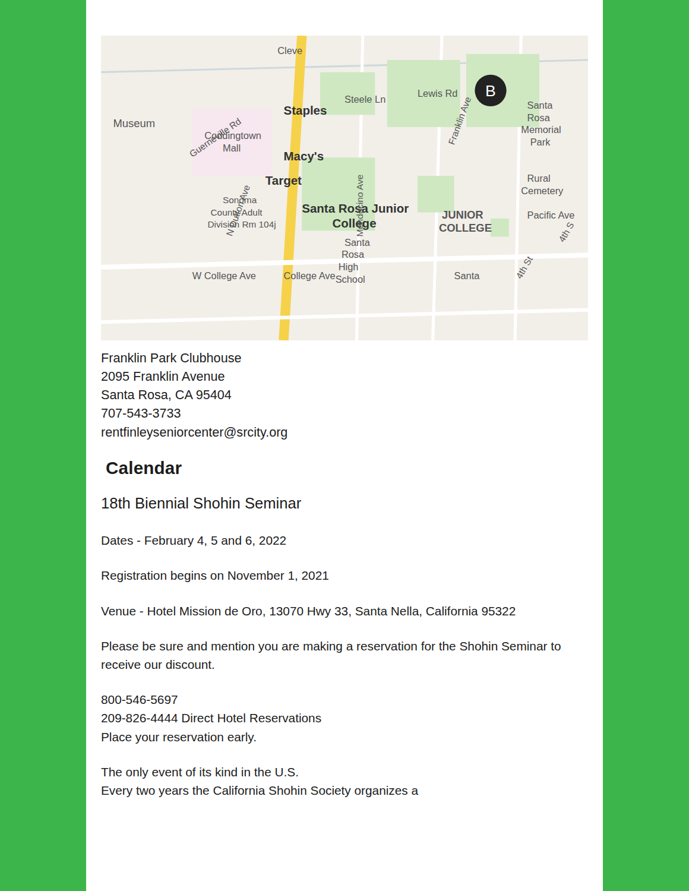Franklin Park Clubhouse
2095 Franklin Avenue
Santa Rosa, CA 95404
707-543-3733
rentfinleyseniorcenter@srcity.org
Calendar
18th Biennial Shohin Seminar
Dates - February 4, 5 and 6, 2022
Registration begins on November 1, 2021
Venue - Hotel Mission de Oro, 13070 Hwy 33, Santa Nella, California 95322
Please be sure and mention you are making a reservation for the Shohin Seminar to receive our discount.
800-546-5697
209-826-4444 Direct Hotel Reservations
Place your reservation early.
The only event of its kind in the U.S.
Every two years the California Shohin Society organizes a